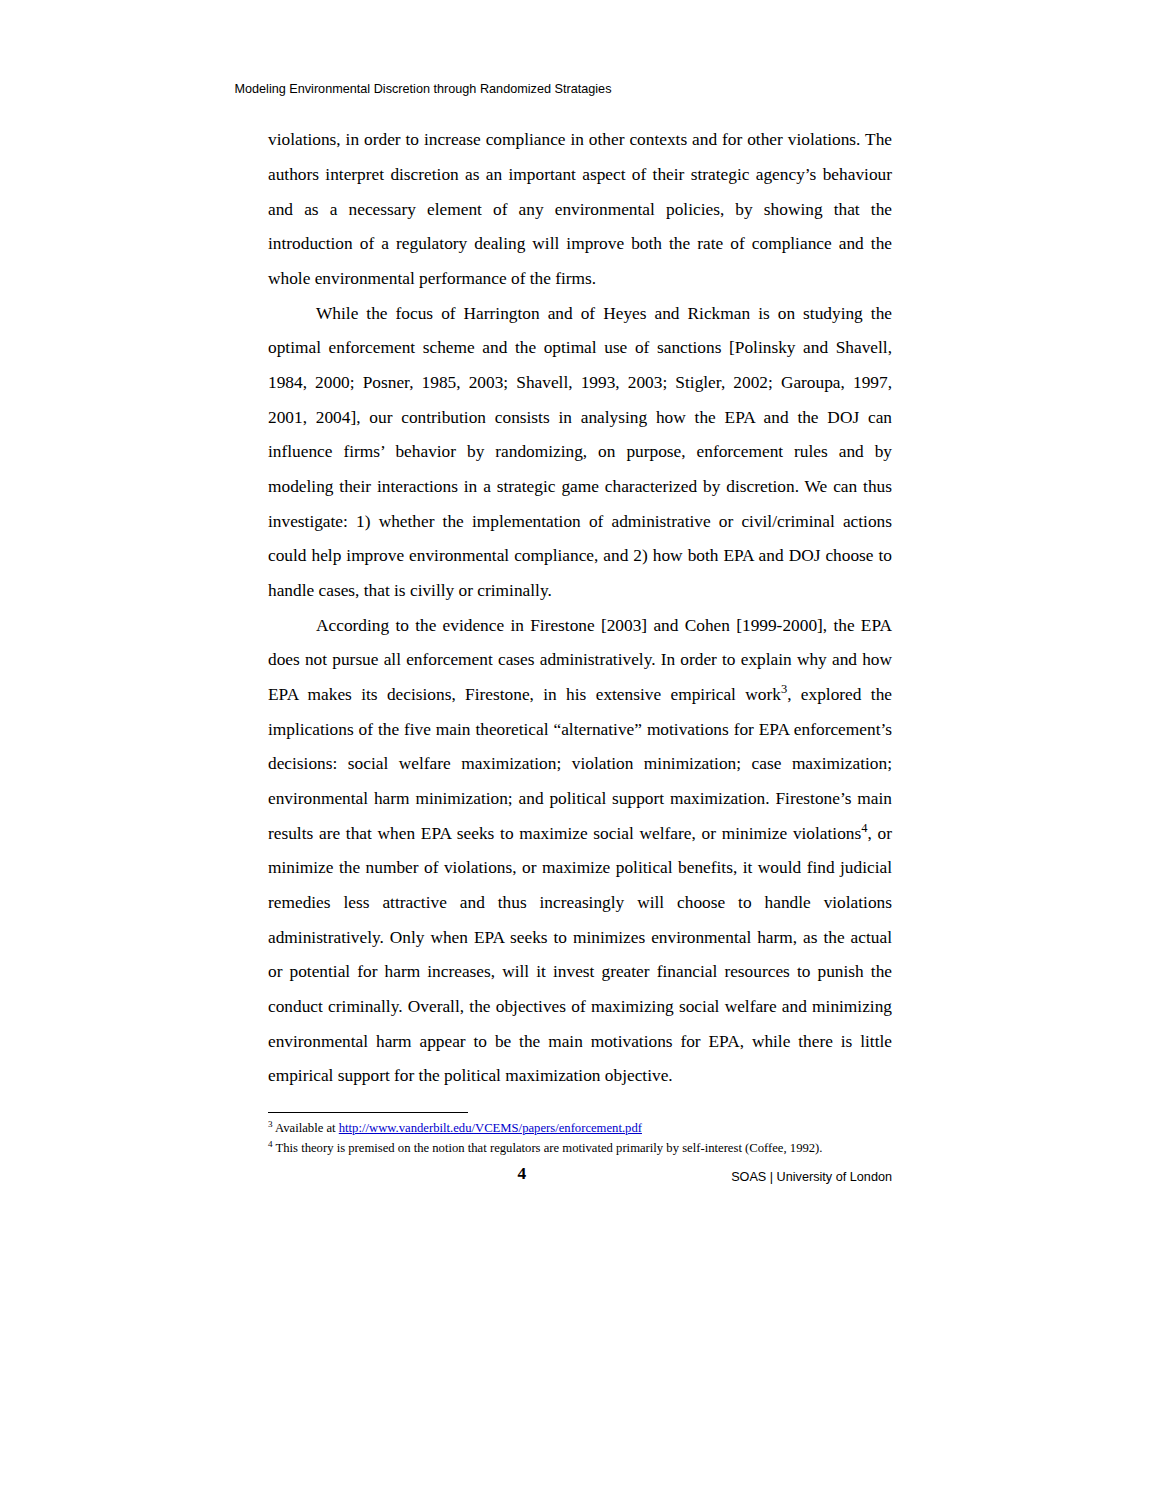Modeling Environmental Discretion through Randomized Stratagies
violations, in order to increase compliance in other contexts and for other violations. The authors interpret discretion as an important aspect of their strategic agency’s behaviour and as a necessary element of any environmental policies, by showing that the introduction of a regulatory dealing will improve both the rate of compliance and the whole environmental performance of the firms.
While the focus of Harrington and of Heyes and Rickman is on studying the optimal enforcement scheme and the optimal use of sanctions [Polinsky and Shavell, 1984, 2000; Posner, 1985, 2003; Shavell, 1993, 2003; Stigler, 2002; Garoupa, 1997, 2001, 2004], our contribution consists in analysing how the EPA and the DOJ can influence firms’ behavior by randomizing, on purpose, enforcement rules and by modeling their interactions in a strategic game characterized by discretion. We can thus investigate: 1) whether the implementation of administrative or civil/criminal actions could help improve environmental compliance, and 2) how both EPA and DOJ choose to handle cases, that is civilly or criminally.
According to the evidence in Firestone [2003] and Cohen [1999-2000], the EPA does not pursue all enforcement cases administratively. In order to explain why and how EPA makes its decisions, Firestone, in his extensive empirical work3, explored the implications of the five main theoretical “alternative” motivations for EPA enforcement’s decisions: social welfare maximization; violation minimization; case maximization; environmental harm minimization; and political support maximization. Firestone’s main results are that when EPA seeks to maximize social welfare, or minimize violations4, or minimize the number of violations, or maximize political benefits, it would find judicial remedies less attractive and thus increasingly will choose to handle violations administratively. Only when EPA seeks to minimizes environmental harm, as the actual or potential for harm increases, will it invest greater financial resources to punish the conduct criminally. Overall, the objectives of maximizing social welfare and minimizing environmental harm appear to be the main motivations for EPA, while there is little empirical support for the political maximization objective.
3 Available at http://www.vanderbilt.edu/VCEMS/papers/enforcement.pdf
4 This theory is premised on the notion that regulators are motivated primarily by self-interest (Coffee, 1992).
4
SOAS | University of London